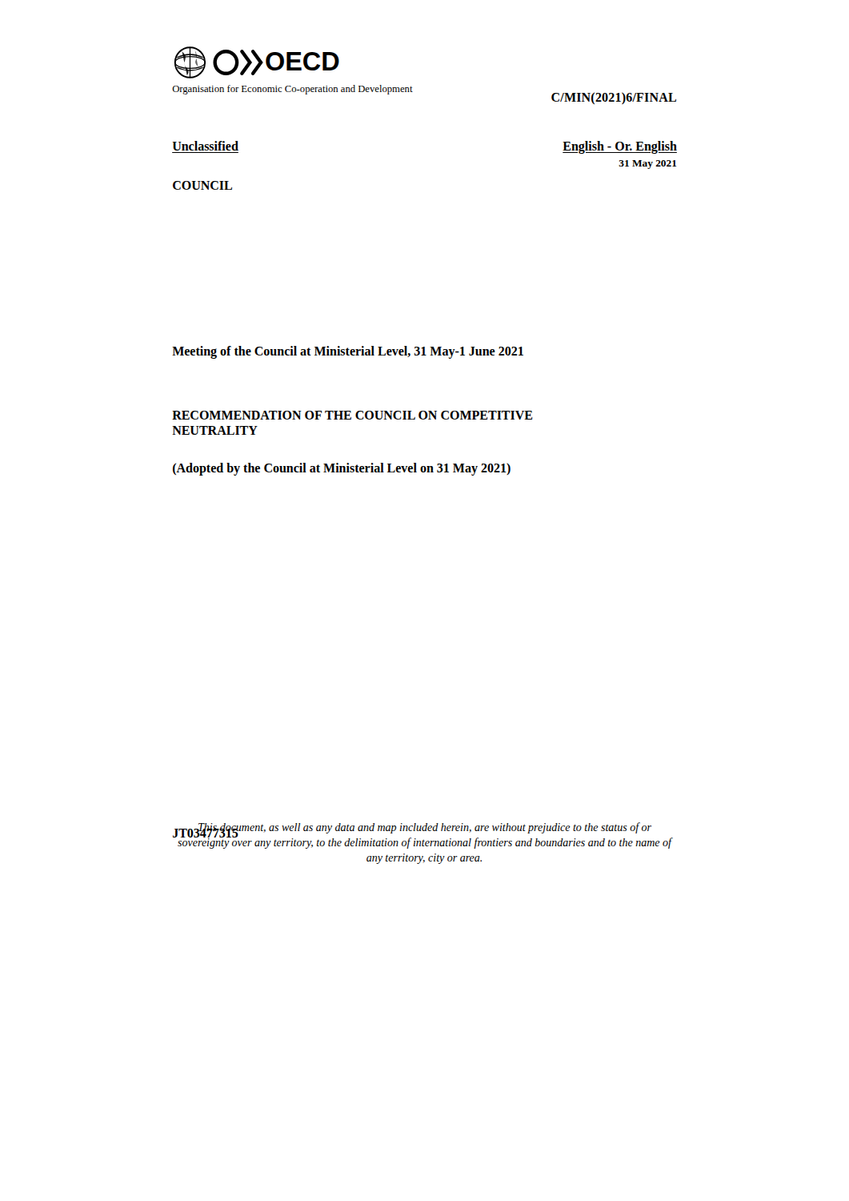Organisation for Economic Co-operation and Development
C/MIN(2021)6/FINAL
Unclassified English - Or. English
31 May 2021
COUNCIL
Meeting of the Council at Ministerial Level, 31 May-1 June 2021
RECOMMENDATION OF THE COUNCIL ON COMPETITIVE
NEUTRALITY
(Adopted by the Council at Ministerial Level on 31 May 2021)
JT03477315
This document, as well as any data and map included herein, are without prejudice to the status of or sovereignty over any territory, to the delimitation of international frontiers and boundaries and to the name of any territory, city or area.